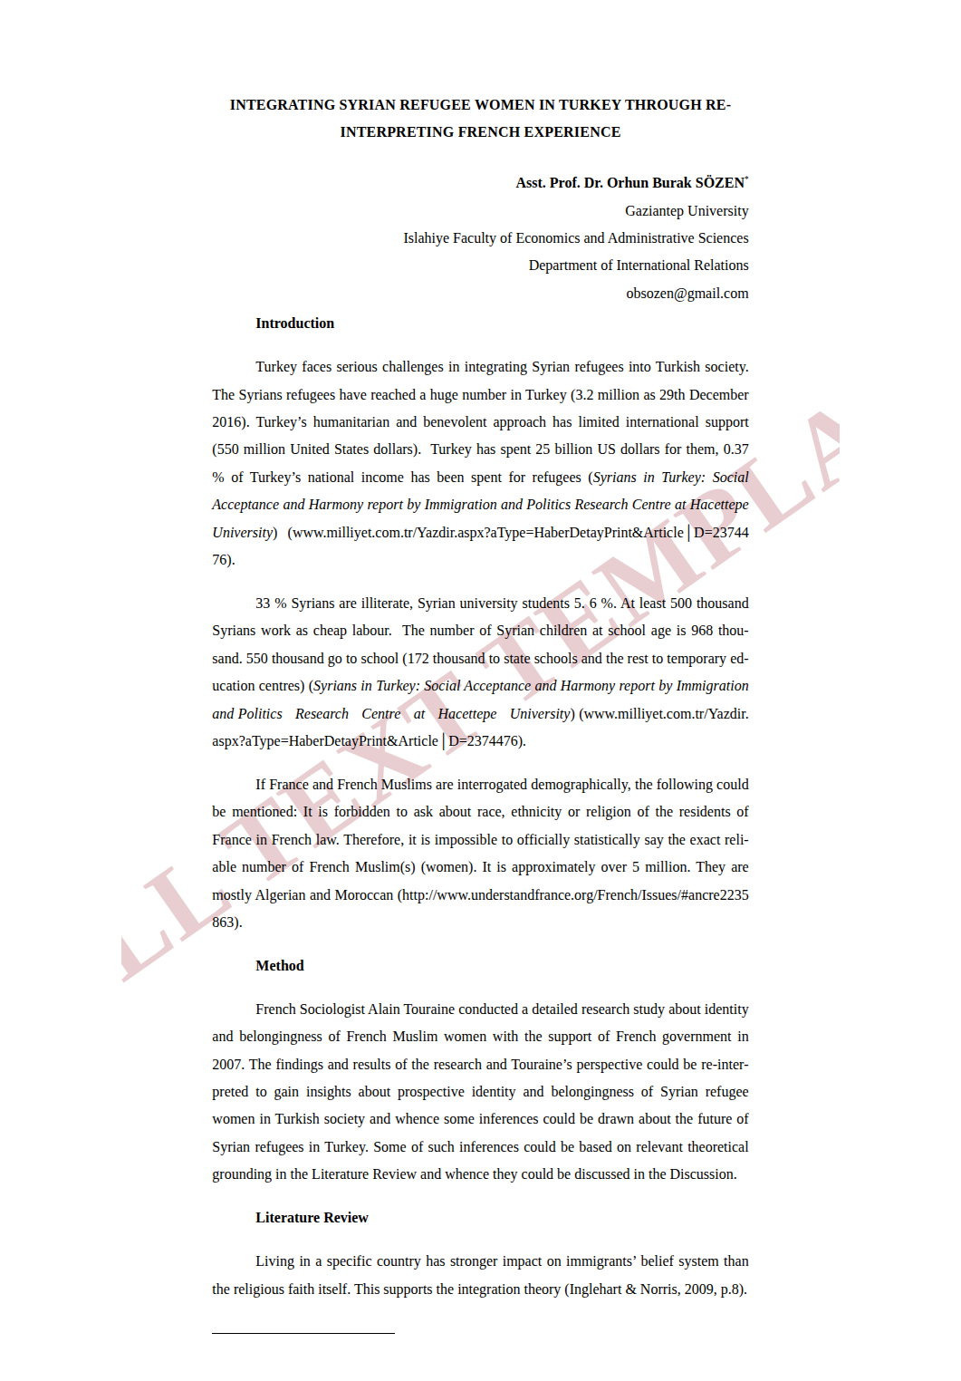FULL TEXT TEMPLATE
Integrating Syrian Refugee Women in Turkey Through Re-Interpreting French Experience
Asst. Prof. Dr. Orhun Burak SÖZEN*
Gaziantep University
Islahiye Faculty of Economics and Administrative Sciences
Department of International Relations
obsozen@gmail.com
Introduction
Turkey faces serious challenges in integrating Syrian refugees into Turkish society. The Syrians refugees have reached a huge number in Turkey (3.2 million as 29th December 2016). Turkey’s humanitarian and benevolent approach has limited international support (550 million United States dollars). Turkey has spent 25 billion US dollars for them, 0.37 % of Turkey’s national income has been spent for refugees (Syrians in Turkey: Social Acceptance and Harmony report by Immigration and Politics Research Centre at Hacettepe University) (www.milliyet.com.tr/Yazdir.aspx?aType=HaberDetayPrint&Article│D=2374476).
33 % Syrians are illiterate, Syrian university students 5. 6 %. At least 500 thousand Syrians work as cheap labour. The number of Syrian children at school age is 968 thousand. 550 thousand go to school (172 thousand to state schools and the rest to temporary education centres) (Syrians in Turkey: Social Acceptance and Harmony report by Immigration and Politics Research Centre at Hacettepe University) (www.milliyet.com.tr/Yazdir.aspx?aType=HaberDetayPrint&Article│D=2374476).
If France and French Muslims are interrogated demographically, the following could be mentioned: It is forbidden to ask about race, ethnicity or religion of the residents of France in French law. Therefore, it is impossible to officially statistically say the exact reliable number of French Muslim(s) (women). It is approximately over 5 million. They are mostly Algerian and Moroccan (http://www.understandfrance.org/French/Issues/#ancre2235863).
Method
French Sociologist Alain Touraine conducted a detailed research study about identity and belongingness of French Muslim women with the support of French government in 2007. The findings and results of the research and Touraine’s perspective could be re-interpreted to gain insights about prospective identity and belongingness of Syrian refugee women in Turkish society and whence some inferences could be drawn about the future of Syrian refugees in Turkey. Some of such inferences could be based on relevant theoretical grounding in the Literature Review and whence they could be discussed in the Discussion.
Literature Review
Living in a specific country has stronger impact on immigrants’ belief system than the religious faith itself. This supports the integration theory (Inglehart & Norris, 2009, p.8).